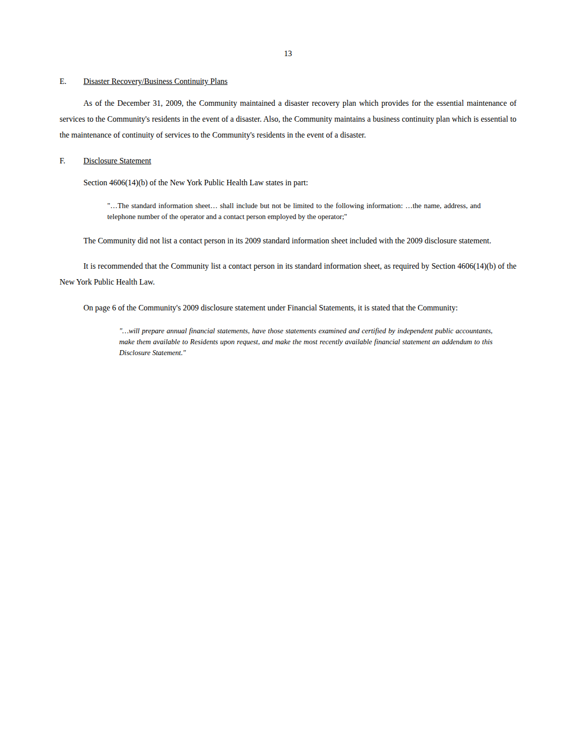13
E. Disaster Recovery/Business Continuity Plans
As of the December 31, 2009, the Community maintained a disaster recovery plan which provides for the essential maintenance of services to the Community's residents in the event of a disaster. Also, the Community maintains a business continuity plan which is essential to the maintenance of continuity of services to the Community's residents in the event of a disaster.
F. Disclosure Statement
Section 4606(14)(b) of the New York Public Health Law states in part:
"…The standard information sheet… shall include but not be limited to the following information: …the name, address, and telephone number of the operator and a contact person employed by the operator;"
The Community did not list a contact person in its 2009 standard information sheet included with the 2009 disclosure statement.
It is recommended that the Community list a contact person in its standard information sheet, as required by Section 4606(14)(b) of the New York Public Health Law.
On page 6 of the Community's 2009 disclosure statement under Financial Statements, it is stated that the Community:
"…will prepare annual financial statements, have those statements examined and certified by independent public accountants, make them available to Residents upon request, and make the most recently available financial statement an addendum to this Disclosure Statement."